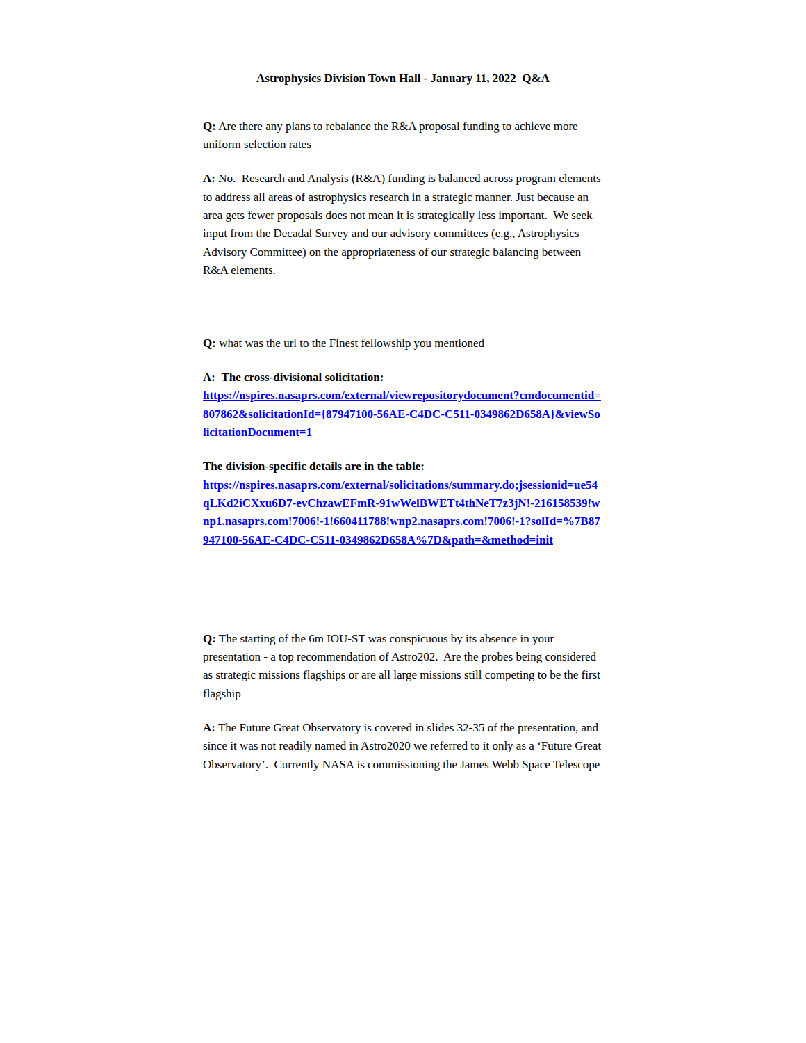Astrophysics Division Town Hall - January 11, 2022 Q&A
Q: Are there any plans to rebalance the R&A proposal funding to achieve more uniform selection rates
A: No. Research and Analysis (R&A) funding is balanced across program elements to address all areas of astrophysics research in a strategic manner. Just because an area gets fewer proposals does not mean it is strategically less important. We seek input from the Decadal Survey and our advisory committees (e.g., Astrophysics Advisory Committee) on the appropriateness of our strategic balancing between R&A elements.
Q: what was the url to the Finest fellowship you mentioned
A: The cross-divisional solicitation:
https://nspires.nasaprs.com/external/viewrepositorydocument?cmdocumentid=807862&solicitationId={87947100-56AE-C4DC-C511-0349862D658A}&viewSolicitationDocument=1
The division-specific details are in the table:
https://nspires.nasaprs.com/external/solicitations/summary.do;jsessionid=ue54qLKd2iCXxu6D7-evChzawEFmR-91wWelBWETt4thNeT7z3jN!-216158539!wnp1.nasaprs.com!7006!-1!660411788!wnp2.nasaprs.com!7006!-1?solId=%7B87947100-56AE-C4DC-C511-0349862D658A%7D&path=&method=init
Q: The starting of the 6m IOU-ST was conspicuous by its absence in your presentation - a top recommendation of Astro202. Are the probes being considered as strategic missions flagships or are all large missions still competing to be the first flagship
A: The Future Great Observatory is covered in slides 32-35 of the presentation, and since it was not readily named in Astro2020 we referred to it only as a ‘Future Great Observatory’. Currently NASA is commissioning the James Webb Space Telescope